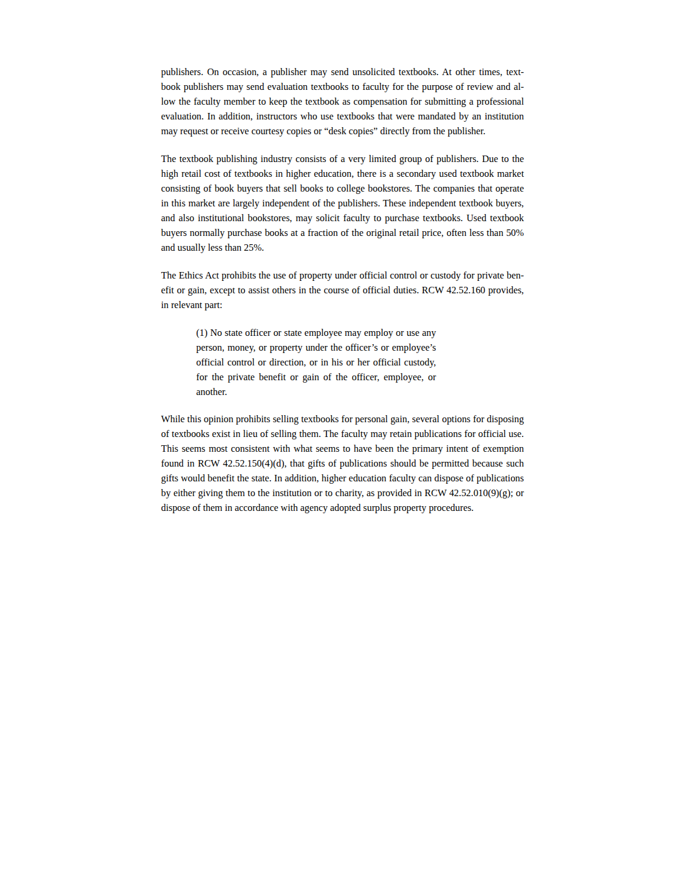publishers. On occasion, a publisher may send unsolicited textbooks. At other times, textbook publishers may send evaluation textbooks to faculty for the purpose of review and allow the faculty member to keep the textbook as compensation for submitting a professional evaluation. In addition, instructors who use textbooks that were mandated by an institution may request or receive courtesy copies or “desk copies” directly from the publisher.
The textbook publishing industry consists of a very limited group of publishers. Due to the high retail cost of textbooks in higher education, there is a secondary used textbook market consisting of book buyers that sell books to college bookstores. The companies that operate in this market are largely independent of the publishers. These independent textbook buyers, and also institutional bookstores, may solicit faculty to purchase textbooks. Used textbook buyers normally purchase books at a fraction of the original retail price, often less than 50% and usually less than 25%.
The Ethics Act prohibits the use of property under official control or custody for private benefit or gain, except to assist others in the course of official duties. RCW 42.52.160 provides, in relevant part:
(1) No state officer or state employee may employ or use any person, money, or property under the officer’s or employee’s official control or direction, or in his or her official custody, for the private benefit or gain of the officer, employee, or another.
While this opinion prohibits selling textbooks for personal gain, several options for disposing of textbooks exist in lieu of selling them. The faculty may retain publications for official use. This seems most consistent with what seems to have been the primary intent of exemption found in RCW 42.52.150(4)(d), that gifts of publications should be permitted because such gifts would benefit the state. In addition, higher education faculty can dispose of publications by either giving them to the institution or to charity, as provided in RCW 42.52.010(9)(g); or dispose of them in accordance with agency adopted surplus property procedures.